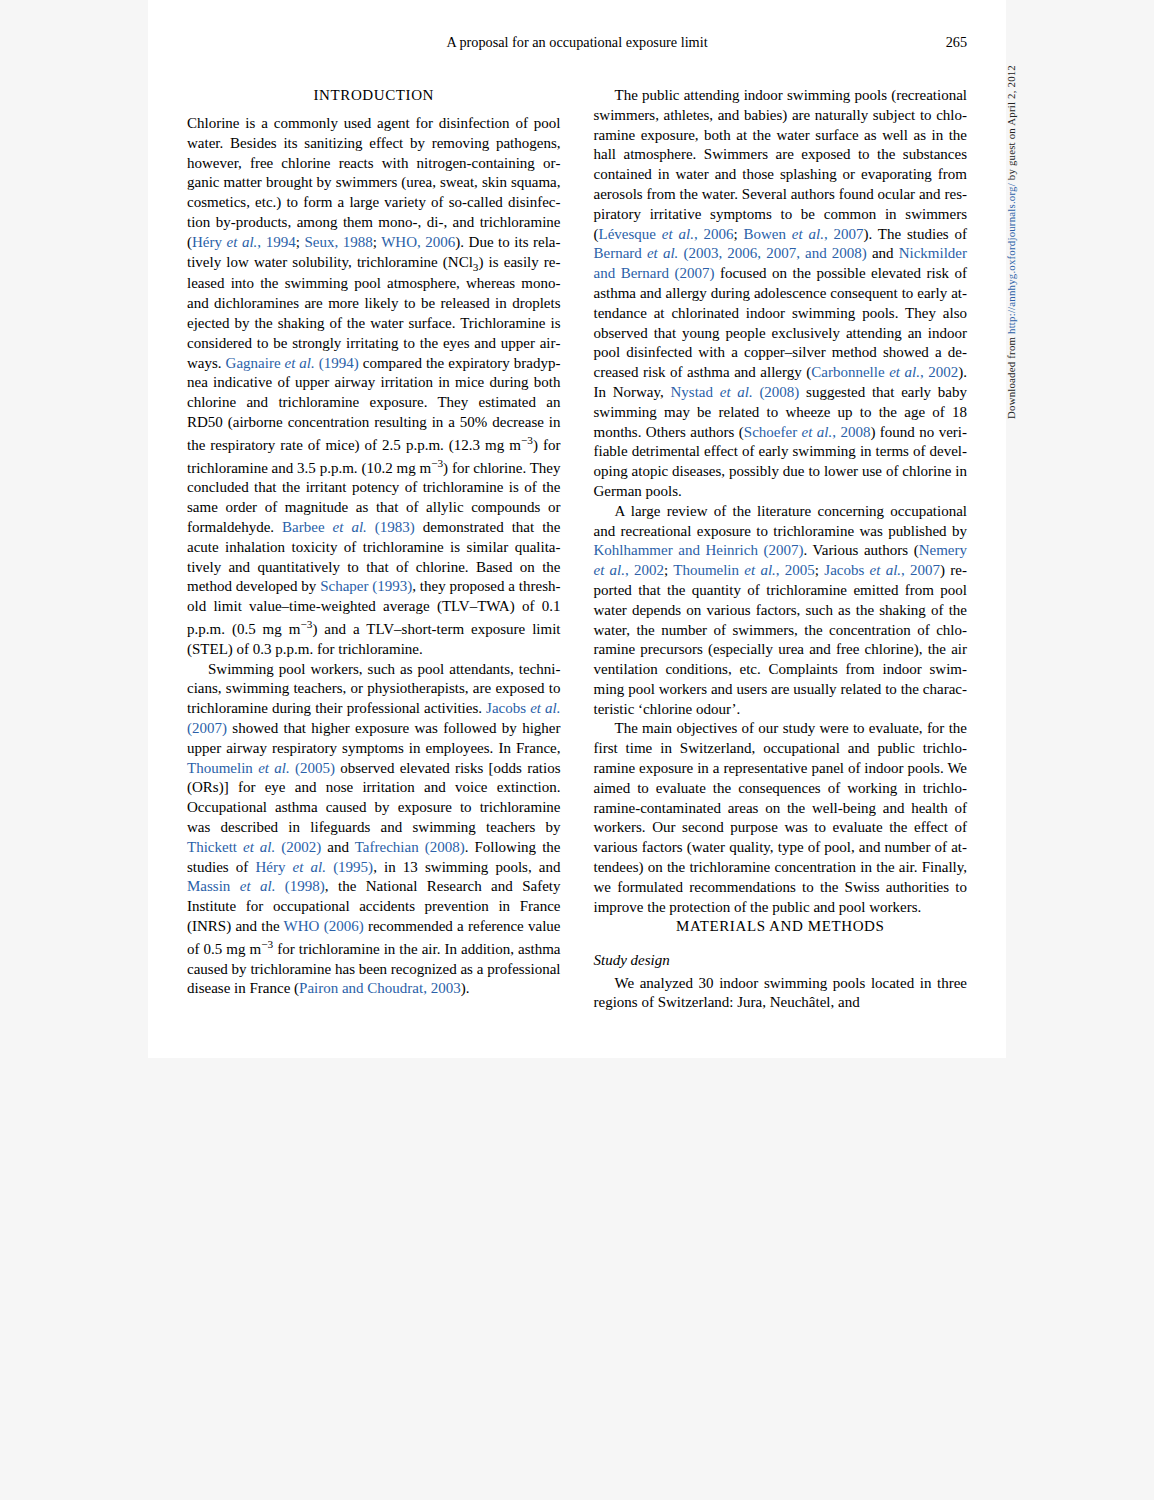A proposal for an occupational exposure limit 265
Downloaded from http://annhyg.oxfordjournals.org/ by guest on April 2, 2012
Introduction
Chlorine is a commonly used agent for disinfection of pool water. Besides its sanitizing effect by removing pathogens, however, free chlorine reacts with nitrogen-containing organic matter brought by swimmers (urea, sweat, skin squama, cosmetics, etc.) to form a large variety of so-called disinfection by-products, among them mono-, di-, and trichloramine (Héry et al., 1994; Seux, 1988; WHO, 2006). Due to its relatively low water solubility, trichloramine (NCl3) is easily released into the swimming pool atmosphere, whereas mono- and dichloramines are more likely to be released in droplets ejected by the shaking of the water surface. Trichloramine is considered to be strongly irritating to the eyes and upper airways. Gagnaire et al. (1994) compared the expiratory bradypnea indicative of upper airway irritation in mice during both chlorine and trichloramine exposure. They estimated an RD50 (airborne concentration resulting in a 50% decrease in the respiratory rate of mice) of 2.5 p.p.m. (12.3 mg m−3) for trichloramine and 3.5 p.p.m. (10.2 mg m−3) for chlorine. They concluded that the irritant potency of trichloramine is of the same order of magnitude as that of allylic compounds or formaldehyde. Barbee et al. (1983) demonstrated that the acute inhalation toxicity of trichloramine is similar qualitatively and quantitatively to that of chlorine. Based on the method developed by Schaper (1993), they proposed a threshold limit value–time-weighted average (TLV–TWA) of 0.1 p.p.m. (0.5 mg m−3) and a TLV–short-term exposure limit (STEL) of 0.3 p.p.m. for trichloramine.
Swimming pool workers, such as pool attendants, technicians, swimming teachers, or physiotherapists, are exposed to trichloramine during their professional activities. Jacobs et al. (2007) showed that higher exposure was followed by higher upper airway respiratory symptoms in employees. In France, Thoumelin et al. (2005) observed elevated risks [odds ratios (ORs)] for eye and nose irritation and voice extinction. Occupational asthma caused by exposure to trichloramine was described in lifeguards and swimming teachers by Thickett et al. (2002) and Tafrechian (2008). Following the studies of Héry et al. (1995), in 13 swimming pools, and Massin et al. (1998), the National Research and Safety Institute for occupational accidents prevention in France (INRS) and the WHO (2006) recommended a reference value of 0.5 mg m−3 for trichloramine in the air. In addition, asthma caused by trichloramine has been recognized as a professional disease in France (Pairon and Choudrat, 2003).
The public attending indoor swimming pools (recreational swimmers, athletes, and babies) are naturally subject to chloramine exposure, both at the water surface as well as in the hall atmosphere. Swimmers are exposed to the substances contained in water and those splashing or evaporating from aerosols from the water. Several authors found ocular and respiratory irritative symptoms to be common in swimmers (Lévesque et al., 2006; Bowen et al., 2007). The studies of Bernard et al. (2003, 2006, 2007, and 2008) and Nickmilder and Bernard (2007) focused on the possible elevated risk of asthma and allergy during adolescence consequent to early attendance at chlorinated indoor swimming pools. They also observed that young people exclusively attending an indoor pool disinfected with a copper–silver method showed a decreased risk of asthma and allergy (Carbonnelle et al., 2002). In Norway, Nystad et al. (2008) suggested that early baby swimming may be related to wheeze up to the age of 18 months. Others authors (Schoefer et al., 2008) found no verifiable detrimental effect of early swimming in terms of developing atopic diseases, possibly due to lower use of chlorine in German pools.
A large review of the literature concerning occupational and recreational exposure to trichloramine was published by Kohlhammer and Heinrich (2007). Various authors (Nemery et al., 2002; Thoumelin et al., 2005; Jacobs et al., 2007) reported that the quantity of trichloramine emitted from pool water depends on various factors, such as the shaking of the water, the number of swimmers, the concentration of chloramine precursors (especially urea and free chlorine), the air ventilation conditions, etc. Complaints from indoor swimming pool workers and users are usually related to the characteristic ‘chlorine odour’.
The main objectives of our study were to evaluate, for the first time in Switzerland, occupational and public trichloramine exposure in a representative panel of indoor pools. We aimed to evaluate the consequences of working in trichloramine-contaminated areas on the well-being and health of workers. Our second purpose was to evaluate the effect of various factors (water quality, type of pool, and number of attendees) on the trichloramine concentration in the air. Finally, we formulated recommendations to the Swiss authorities to improve the protection of the public and pool workers.
Materials and methods
Study design
We analyzed 30 indoor swimming pools located in three regions of Switzerland: Jura, Neuchâtel, and